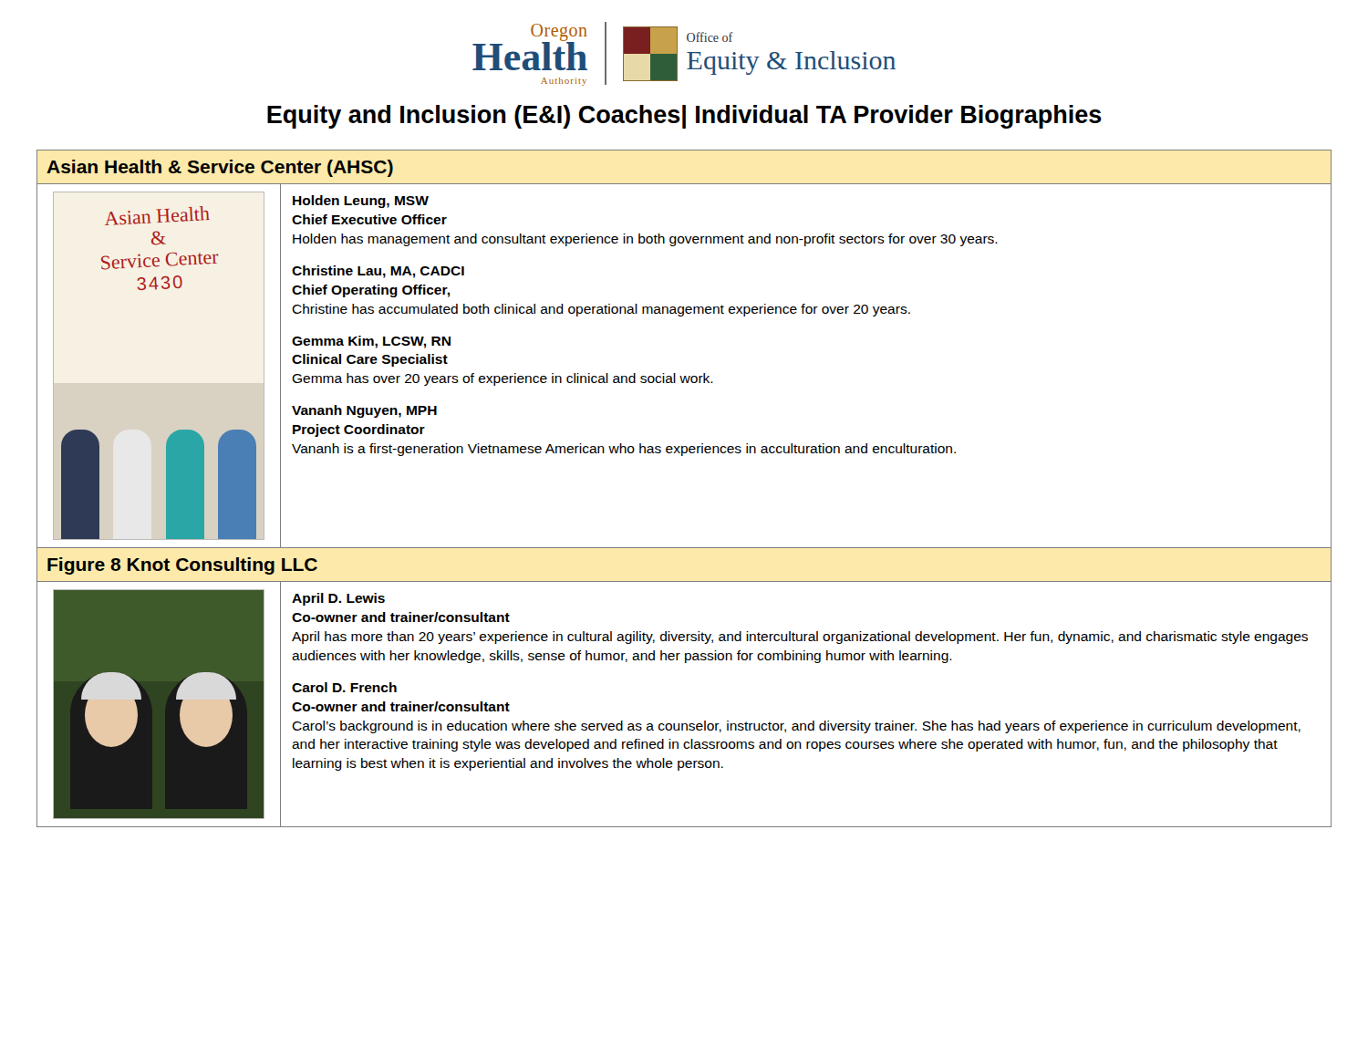Oregon
Health
Authority
Office of
Equity & Inclusion
Equity and Inclusion (E&I) Coaches| Individual TA Provider Biographies
| Asian Health & Service Center (AHSC) |
| --- |
| Asian Health & Service Center 3430 | Holden Leung, MSW Chief Executive Officer Holden has management and consultant experience in both government and non-profit sectors for over 30 years. Christine Lau, MA, CADCI Chief Operating Officer, Christine has accumulated both clinical and operational management experience for over 20 years. Gemma Kim, LCSW, RN Clinical Care Specialist Gemma has over 20 years of experience in clinical and social work. Vananh Nguyen, MPH Project Coordinator Vananh is a first-generation Vietnamese American who has experiences in acculturation and enculturation. |
| Figure 8 Knot Consulting LLC |
| | April D. Lewis Co-owner and trainer/consultant April has more than 20 years’ experience in cultural agility, diversity, and intercultural organizational development. Her fun, dynamic, and charismatic style engages audiences with her knowledge, skills, sense of humor, and her passion for combining humor with learning. Carol D. French Co-owner and trainer/consultant Carol’s background is in education where she served as a counselor, instructor, and diversity trainer. She has had years of experience in curriculum development, and her interactive training style was developed and refined in classrooms and on ropes courses where she operated with humor, fun, and the philosophy that learning is best when it is experiential and involves the whole person. |